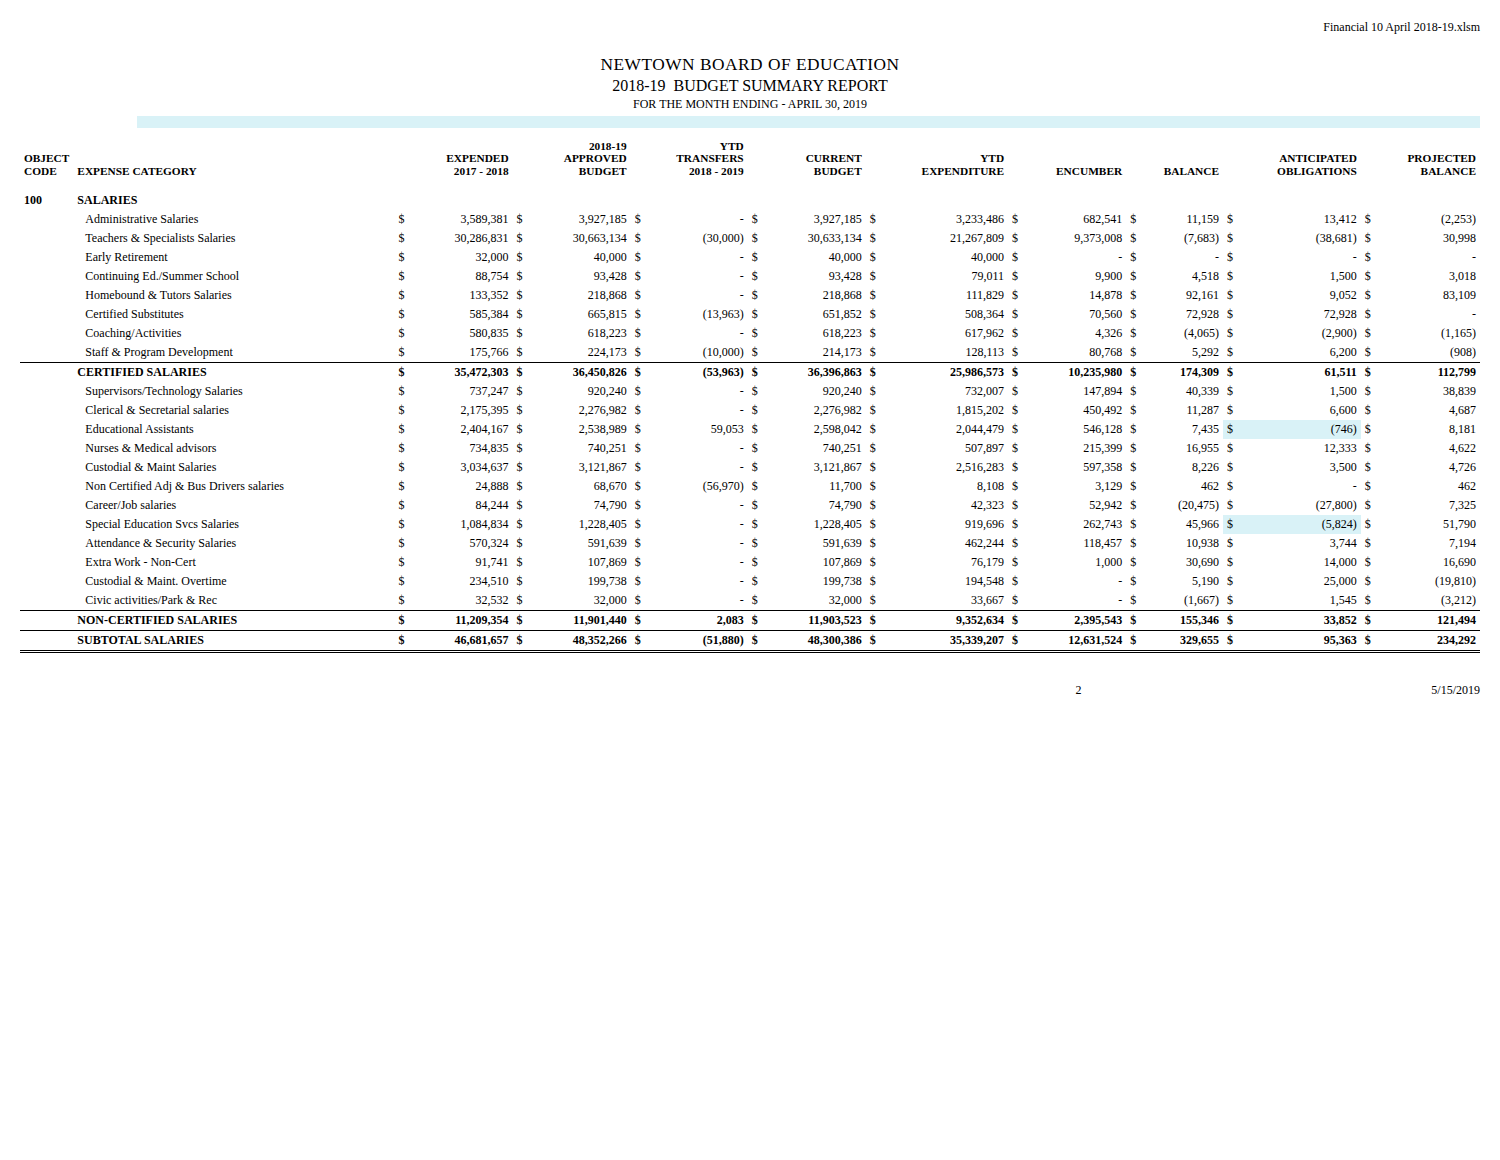Financial 10 April 2018-19.xlsm
NEWTOWN BOARD OF EDUCATION
2018-19 BUDGET SUMMARY REPORT
FOR THE MONTH ENDING - APRIL 30, 2019
| OBJECT CODE | EXPENSE CATEGORY | EXPENDED 2017 - 2018 | 2018-19 APPROVED BUDGET | YTD TRANSFERS 2018 - 2019 | CURRENT BUDGET | YTD EXPENDITURE | ENCUMBER | BALANCE | ANTICIPATED OBLIGATIONS | PROJECTED BALANCE |
| --- | --- | --- | --- | --- | --- | --- | --- | --- | --- | --- |
| 100 | SALARIES | |
| | Administrative Salaries | $ | 3,589,381 | $ | 3,927,185 | $ | - | $ | 3,927,185 | $ | 3,233,486 | $ | 682,541 | $ | 11,159 | $ | 13,412 | $ | (2,253) |
| | Teachers & Specialists Salaries | $ | 30,286,831 | $ | 30,663,134 | $ | (30,000) | $ | 30,633,134 | $ | 21,267,809 | $ | 9,373,008 | $ | (7,683) | $ | (38,681) | $ | 30,998 |
| | Early Retirement | $ | 32,000 | $ | 40,000 | $ | - | $ | 40,000 | $ | 40,000 | $ | - | $ | - | $ | - | $ | - |
| | Continuing Ed./Summer School | $ | 88,754 | $ | 93,428 | $ | - | $ | 93,428 | $ | 79,011 | $ | 9,900 | $ | 4,518 | $ | 1,500 | $ | 3,018 |
| | Homebound & Tutors Salaries | $ | 133,352 | $ | 218,868 | $ | - | $ | 218,868 | $ | 111,829 | $ | 14,878 | $ | 92,161 | $ | 9,052 | $ | 83,109 |
| | Certified Substitutes | $ | 585,384 | $ | 665,815 | $ | (13,963) | $ | 651,852 | $ | 508,364 | $ | 70,560 | $ | 72,928 | $ | 72,928 | $ | - |
| | Coaching/Activities | $ | 580,835 | $ | 618,223 | $ | - | $ | 618,223 | $ | 617,962 | $ | 4,326 | $ | (4,065) | $ | (2,900) | $ | (1,165) |
| | Staff & Program Development | $ | 175,766 | $ | 224,173 | $ | (10,000) | $ | 214,173 | $ | 128,113 | $ | 80,768 | $ | 5,292 | $ | 6,200 | $ | (908) |
| | CERTIFIED SALARIES | $ | 35,472,303 | $ | 36,450,826 | $ | (53,963) | $ | 36,396,863 | $ | 25,986,573 | $ | 10,235,980 | $ | 174,309 | $ | 61,511 | $ | 112,799 |
| | Supervisors/Technology Salaries | $ | 737,247 | $ | 920,240 | $ | - | $ | 920,240 | $ | 732,007 | $ | 147,894 | $ | 40,339 | $ | 1,500 | $ | 38,839 |
| | Clerical & Secretarial salaries | $ | 2,175,395 | $ | 2,276,982 | $ | - | $ | 2,276,982 | $ | 1,815,202 | $ | 450,492 | $ | 11,287 | $ | 6,600 | $ | 4,687 |
| | Educational Assistants | $ | 2,404,167 | $ | 2,538,989 | $ | 59,053 | $ | 2,598,042 | $ | 2,044,479 | $ | 546,128 | $ | 7,435 | $ | (746) | $ | 8,181 |
| | Nurses & Medical advisors | $ | 734,835 | $ | 740,251 | $ | - | $ | 740,251 | $ | 507,897 | $ | 215,399 | $ | 16,955 | $ | 12,333 | $ | 4,622 |
| | Custodial & Maint Salaries | $ | 3,034,637 | $ | 3,121,867 | $ | - | $ | 3,121,867 | $ | 2,516,283 | $ | 597,358 | $ | 8,226 | $ | 3,500 | $ | 4,726 |
| | Non Certified Adj & Bus Drivers salaries | $ | 24,888 | $ | 68,670 | $ | (56,970) | $ | 11,700 | $ | 8,108 | $ | 3,129 | $ | 462 | $ | - | $ | 462 |
| | Career/Job salaries | $ | 84,244 | $ | 74,790 | $ | - | $ | 74,790 | $ | 42,323 | $ | 52,942 | $ | (20,475) | $ | (27,800) | $ | 7,325 |
| | Special Education Svcs Salaries | $ | 1,084,834 | $ | 1,228,405 | $ | - | $ | 1,228,405 | $ | 919,696 | $ | 262,743 | $ | 45,966 | $ | (5,824) | $ | 51,790 |
| | Attendance & Security Salaries | $ | 570,324 | $ | 591,639 | $ | - | $ | 591,639 | $ | 462,244 | $ | 118,457 | $ | 10,938 | $ | 3,744 | $ | 7,194 |
| | Extra Work - Non-Cert | $ | 91,741 | $ | 107,869 | $ | - | $ | 107,869 | $ | 76,179 | $ | 1,000 | $ | 30,690 | $ | 14,000 | $ | 16,690 |
| | Custodial & Maint. Overtime | $ | 234,510 | $ | 199,738 | $ | - | $ | 199,738 | $ | 194,548 | $ | - | $ | 5,190 | $ | 25,000 | $ | (19,810) |
| | Civic activities/Park & Rec | $ | 32,532 | $ | 32,000 | $ | - | $ | 32,000 | $ | 33,667 | $ | - | $ | (1,667) | $ | 1,545 | $ | (3,212) |
| | NON-CERTIFIED SALARIES | $ | 11,209,354 | $ | 11,901,440 | $ | 2,083 | $ | 11,903,523 | $ | 9,352,634 | $ | 2,395,543 | $ | 155,346 | $ | 33,852 | $ | 121,494 |
| | SUBTOTAL SALARIES | $ | 46,681,657 | $ | 48,352,266 | $ | (51,880) | $ | 48,300,386 | $ | 35,339,207 | $ | 12,631,524 | $ | 329,655 | $ | 95,363 | $ | 234,292 |
2
5/15/2019